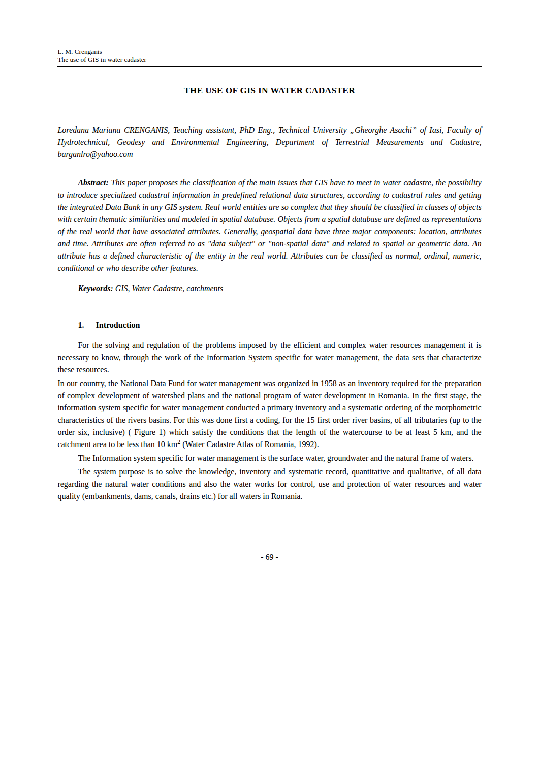L. M. Crenganis
The use of GIS in water cadaster
THE USE OF GIS IN WATER CADASTER
Loredana Mariana CRENGANIS, Teaching assistant, PhD Eng., Technical University „Gheorghe Asachi” of Iasi, Faculty of Hydrotechnical, Geodesy and Environmental Engineering, Department of Terrestrial Measurements and Cadastre, barganlro@yahoo.com
Abstract: This paper proposes the classification of the main issues that GIS have to meet in water cadastre, the possibility to introduce specialized cadastral information in predefined relational data structures, according to cadastral rules and getting the integrated Data Bank in any GIS system. Real world entities are so complex that they should be classified in classes of objects with certain thematic similarities and modeled in spatial database. Objects from a spatial database are defined as representations of the real world that have associated attributes. Generally, geospatial data have three major components: location, attributes and time. Attributes are often referred to as "data subject" or "non-spatial data" and related to spatial or geometric data. An attribute has a defined characteristic of the entity in the real world. Attributes can be classified as normal, ordinal, numeric, conditional or who describe other features.
Keywords: GIS, Water Cadastre, catchments
1. Introduction
For the solving and regulation of the problems imposed by the efficient and complex water resources management it is necessary to know, through the work of the Information System specific for water management, the data sets that characterize these resources.
In our country, the National Data Fund for water management was organized in 1958 as an inventory required for the preparation of complex development of watershed plans and the national program of water development in Romania. In the first stage, the information system specific for water management conducted a primary inventory and a systematic ordering of the morphometric characteristics of the rivers basins. For this was done first a coding, for the 15 first order river basins, of all tributaries (up to the order six, inclusive) ( Figure 1) which satisfy the conditions that the length of the watercourse to be at least 5 km, and the catchment area to be less than 10 km2 (Water Cadastre Atlas of Romania, 1992).
The Information system specific for water management is the surface water, groundwater and the natural frame of waters.
The system purpose is to solve the knowledge, inventory and systematic record, quantitative and qualitative, of all data regarding the natural water conditions and also the water works for control, use and protection of water resources and water quality (embankments, dams, canals, drains etc.) for all waters in Romania.
- 69 -